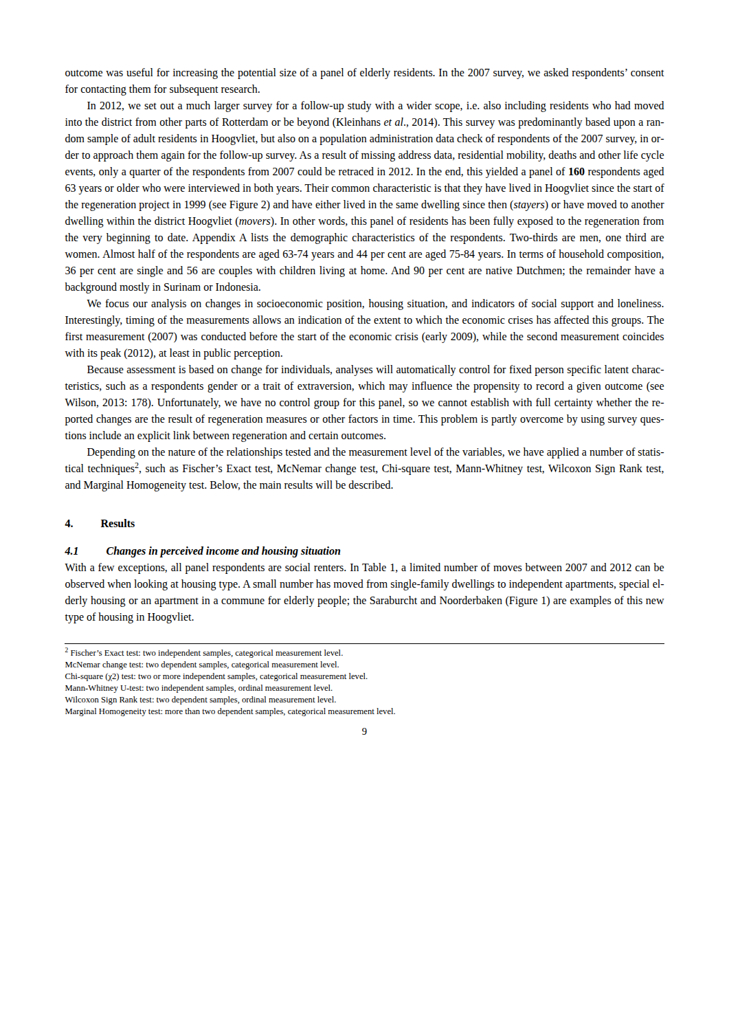outcome was useful for increasing the potential size of a panel of elderly residents. In the 2007 survey, we asked respondents’ consent for contacting them for subsequent research.
In 2012, we set out a much larger survey for a follow-up study with a wider scope, i.e. also including residents who had moved into the district from other parts of Rotterdam or be beyond (Kleinhans et al., 2014). This survey was predominantly based upon a random sample of adult residents in Hoogvliet, but also on a population administration data check of respondents of the 2007 survey, in order to approach them again for the follow-up survey. As a result of missing address data, residential mobility, deaths and other life cycle events, only a quarter of the respondents from 2007 could be retraced in 2012. In the end, this yielded a panel of 160 respondents aged 63 years or older who were interviewed in both years. Their common characteristic is that they have lived in Hoogvliet since the start of the regeneration project in 1999 (see Figure 2) and have either lived in the same dwelling since then (stayers) or have moved to another dwelling within the district Hoogvliet (movers). In other words, this panel of residents has been fully exposed to the regeneration from the very beginning to date. Appendix A lists the demographic characteristics of the respondents. Two-thirds are men, one third are women. Almost half of the respondents are aged 63-74 years and 44 per cent are aged 75-84 years. In terms of household composition, 36 per cent are single and 56 are couples with children living at home. And 90 per cent are native Dutchmen; the remainder have a background mostly in Surinam or Indonesia.
We focus our analysis on changes in socioeconomic position, housing situation, and indicators of social support and loneliness. Interestingly, timing of the measurements allows an indication of the extent to which the economic crises has affected this groups. The first measurement (2007) was conducted before the start of the economic crisis (early 2009), while the second measurement coincides with its peak (2012), at least in public perception.
Because assessment is based on change for individuals, analyses will automatically control for fixed person specific latent characteristics, such as a respondents gender or a trait of extraversion, which may influence the propensity to record a given outcome (see Wilson, 2013: 178). Unfortunately, we have no control group for this panel, so we cannot establish with full certainty whether the reported changes are the result of regeneration measures or other factors in time. This problem is partly overcome by using survey questions include an explicit link between regeneration and certain outcomes.
Depending on the nature of the relationships tested and the measurement level of the variables, we have applied a number of statistical techniques2, such as Fischer’s Exact test, McNemar change test, Chi-square test, Mann-Whitney test, Wilcoxon Sign Rank test, and Marginal Homogeneity test. Below, the main results will be described.
4. Results
4.1 Changes in perceived income and housing situation
With a few exceptions, all panel respondents are social renters. In Table 1, a limited number of moves between 2007 and 2012 can be observed when looking at housing type. A small number has moved from single-family dwellings to independent apartments, special elderly housing or an apartment in a commune for elderly people; the Saraburcht and Noorderbaken (Figure 1) are examples of this new type of housing in Hoogvliet.
2 Fischer’s Exact test: two independent samples, categorical measurement level.
McNemar change test: two dependent samples, categorical measurement level.
Chi-square (χ2) test: two or more independent samples, categorical measurement level.
Mann-Whitney U-test: two independent samples, ordinal measurement level.
Wilcoxon Sign Rank test: two dependent samples, ordinal measurement level.
Marginal Homogeneity test: more than two dependent samples, categorical measurement level.
9